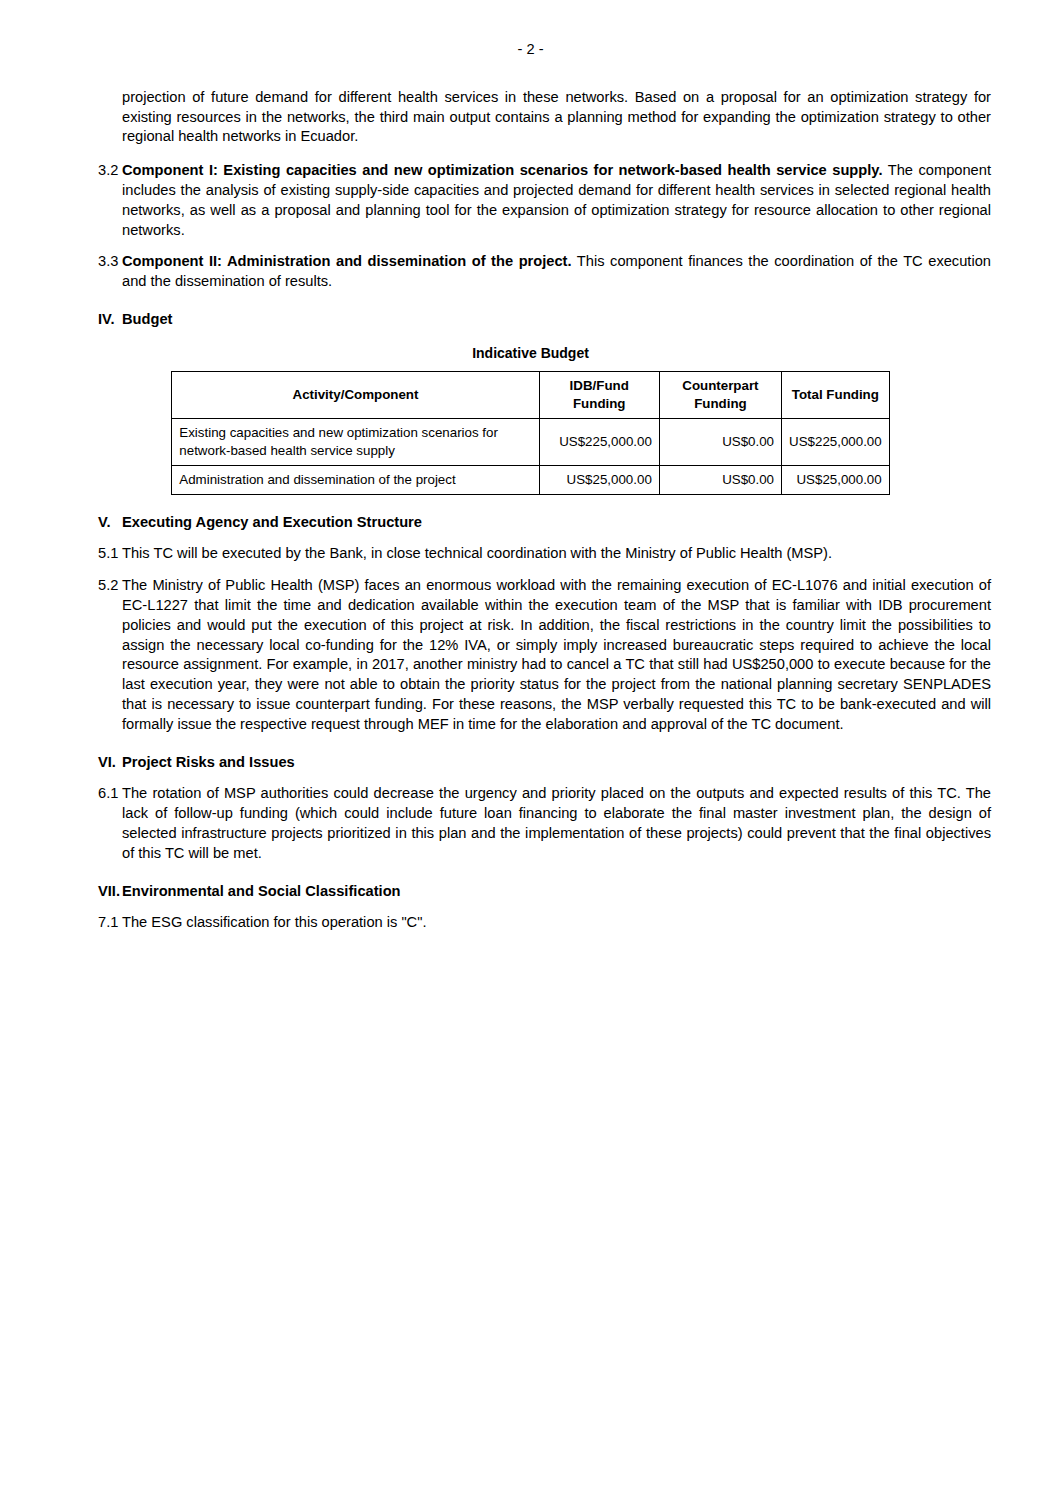- 2 -
projection of future demand for different health services in these networks. Based on a proposal for an optimization strategy for existing resources in the networks, the third main output contains a planning method for expanding the optimization strategy to other regional health networks in Ecuador.
3.2
Component I: Existing capacities and new optimization scenarios for network-based health service supply. The component includes the analysis of existing supply-side capacities and projected demand for different health services in selected regional health networks, as well as a proposal and planning tool for the expansion of optimization strategy for resource allocation to other regional networks.
3.3
Component II: Administration and dissemination of the project. This component finances the coordination of the TC execution and the dissemination of results.
IV.
Budget
Indicative Budget
| Activity/Component | IDB/Fund Funding | Counterpart Funding | Total Funding |
| --- | --- | --- | --- |
| Existing capacities and new optimization scenarios for network-based health service supply | US$225,000.00 | US$0.00 | US$225,000.00 |
| Administration and dissemination of the project | US$25,000.00 | US$0.00 | US$25,000.00 |
V.
Executing Agency and Execution Structure
5.1
This TC will be executed by the Bank, in close technical coordination with the Ministry of Public Health (MSP).
5.2
The Ministry of Public Health (MSP) faces an enormous workload with the remaining execution of EC-L1076 and initial execution of EC-L1227 that limit the time and dedication available within the execution team of the MSP that is familiar with IDB procurement policies and would put the execution of this project at risk. In addition, the fiscal restrictions in the country limit the possibilities to assign the necessary local co-funding for the 12% IVA, or simply imply increased bureaucratic steps required to achieve the local resource assignment. For example, in 2017, another ministry had to cancel a TC that still had US$250,000 to execute because for the last execution year, they were not able to obtain the priority status for the project from the national planning secretary SENPLADES that is necessary to issue counterpart funding. For these reasons, the MSP verbally requested this TC to be bank-executed and will formally issue the respective request through MEF in time for the elaboration and approval of the TC document.
VI.
Project Risks and Issues
6.1
The rotation of MSP authorities could decrease the urgency and priority placed on the outputs and expected results of this TC. The lack of follow-up funding (which could include future loan financing to elaborate the final master investment plan, the design of selected infrastructure projects prioritized in this plan and the implementation of these projects) could prevent that the final objectives of this TC will be met.
VII.
Environmental and Social Classification
7.1
The ESG classification for this operation is "C".